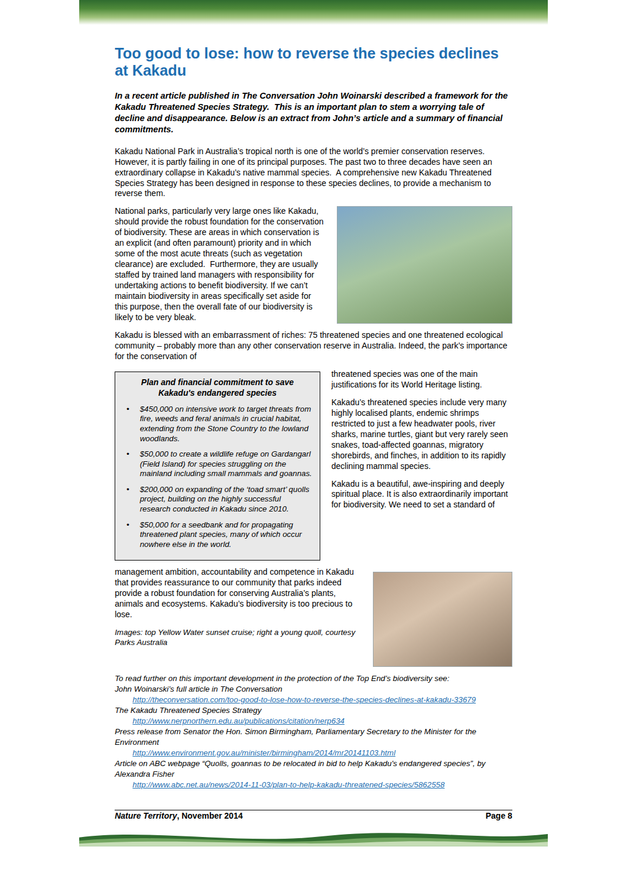Too good to lose: how to reverse the species declines at Kakadu
In a recent article published in The Conversation John Woinarski described a framework for the Kakadu Threatened Species Strategy. This is an important plan to stem a worrying tale of decline and disappearance. Below is an extract from John’s article and a summary of financial commitments.
Kakadu National Park in Australia’s tropical north is one of the world’s premier conservation reserves. However, it is partly failing in one of its principal purposes. The past two to three decades have seen an extraordinary collapse in Kakadu’s native mammal species. A comprehensive new Kakadu Threatened Species Strategy has been designed in response to these species declines, to provide a mechanism to reverse them.
National parks, particularly very large ones like Kakadu, should provide the robust foundation for the conservation of biodiversity. These are areas in which conservation is an explicit (and often paramount) priority and in which some of the most acute threats (such as vegetation clearance) are excluded. Furthermore, they are usually staffed by trained land managers with responsibility for undertaking actions to benefit biodiversity. If we can’t maintain biodiversity in areas specifically set aside for this purpose, then the overall fate of our biodiversity is likely to be very bleak.
Kakadu is blessed with an embarrassment of riches: 75 threatened species and one threatened ecological community – probably more than any other conservation reserve in Australia. Indeed, the park’s importance for the conservation of
Plan and financial commitment to save Kakadu's endangered species
$450,000 on intensive work to target threats from fire, weeds and feral animals in crucial habitat, extending from the Stone Country to the lowland woodlands.
$50,000 to create a wildlife refuge on Gardangarl (Field Island) for species struggling on the mainland including small mammals and goannas.
$200,000 on expanding of the ‘toad smart’ quolls project, building on the highly successful research conducted in Kakadu since 2010.
$50,000 for a seedbank and for propagating threatened plant species, many of which occur nowhere else in the world.
threatened species was one of the main justifications for its World Heritage listing.
Kakadu’s threatened species include very many highly localised plants, endemic shrimps restricted to just a few headwater pools, river sharks, marine turtles, giant but very rarely seen snakes, toad-affected goannas, migratory shorebirds, and finches, in addition to its rapidly declining mammal species.
Kakadu is a beautiful, awe-inspiring and deeply spiritual place. It is also extraordinarily important for biodiversity. We need to set a standard of
management ambition, accountability and competence in Kakadu that provides reassurance to our community that parks indeed provide a robust foundation for conserving Australia’s plants, animals and ecosystems. Kakadu’s biodiversity is too precious to lose.
Images: top Yellow Water sunset cruise; right a young quoll, courtesy Parks Australia
To read further on this important development in the protection of the Top End’s biodiversity see:
John Woinarski’s full article in The Conversation
http://theconversation.com/too-good-to-lose-how-to-reverse-the-species-declines-at-kakadu-33679 The Kakadu Threatened Species Strategy
http://www.nerpnorthern.edu.au/publications/citation/nerp634 Press release from Senator the Hon. Simon Birmingham, Parliamentary Secretary to the Minister for the Environment
http://www.environment.gov.au/minister/birmingham/2014/mr20141103.html Article on ABC webpage “Quolls, goannas to be relocated in bid to help Kakadu's endangered species”, by Alexandra Fisher
http://www.abc.net.au/news/2014-11-03/plan-to-help-kakadu-threatened-species/5862558
Nature Territory, November 2014 Page 8